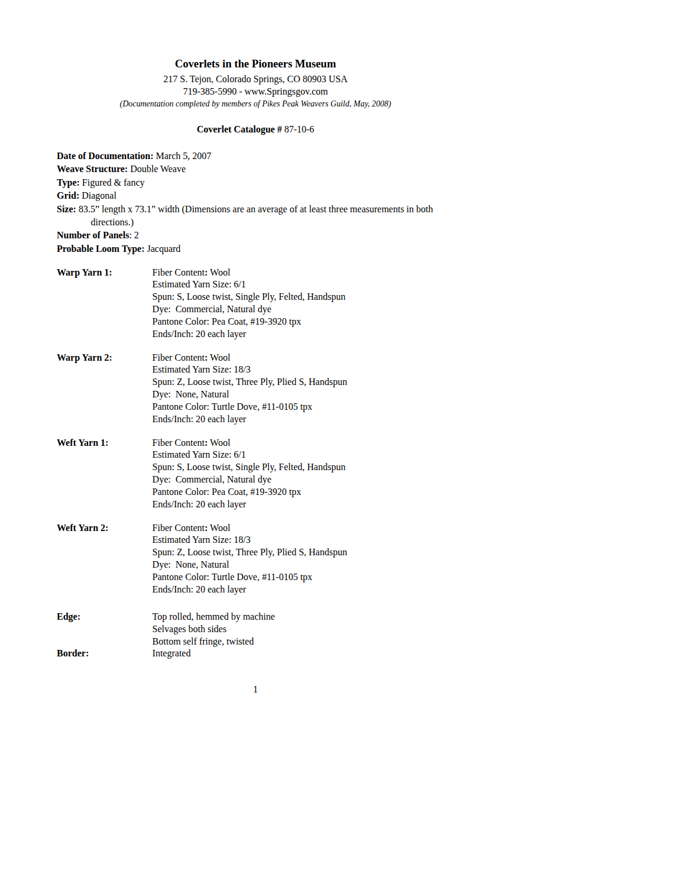Coverlets in the Pioneers Museum
217 S. Tejon, Colorado Springs, CO 80903 USA
719-385-5990 - www.Springsgov.com
(Documentation completed by members of Pikes Peak Weavers Guild, May, 2008)
Coverlet Catalogue # 87-10-6
Date of Documentation: March 5, 2007
Weave Structure: Double Weave
Type: Figured & fancy
Grid: Diagonal
Size: 83.5” length x 73.1” width (Dimensions are an average of at least three measurements in both
directions.)
Number of Panels: 2
Probable Loom Type: Jacquard
| Warp Yarn 1: | Fiber Content : Wool Estimated Yarn Size: 6/1 Spun: S, Loose twist, Single Ply, Felted, Handspun Dye: Commercial, Natural dye Pantone Color: Pea Coat, #19-3920 tpx Ends/Inch: 20 each layer |
| Warp Yarn 2: | Fiber Content : Wool Estimated Yarn Size: 18/3 Spun: Z, Loose twist, Three Ply, Plied S, Handspun Dye: None, Natural Pantone Color: Turtle Dove, #11-0105 tpx Ends/Inch: 20 each layer |
| Weft Yarn 1: | Fiber Content : Wool Estimated Yarn Size: 6/1 Spun: S, Loose twist, Single Ply, Felted, Handspun Dye: Commercial, Natural dye Pantone Color: Pea Coat, #19-3920 tpx Ends/Inch: 20 each layer |
| Weft Yarn 2: | Fiber Content : Wool Estimated Yarn Size: 18/3 Spun: Z, Loose twist, Three Ply, Plied S, Handspun Dye: None, Natural Pantone Color: Turtle Dove, #11-0105 tpx Ends/Inch: 20 each layer |
| Edge: | Top rolled, hemmed by machine Selvages both sides Bottom self fringe, twisted |
| Border: | Integrated |
1